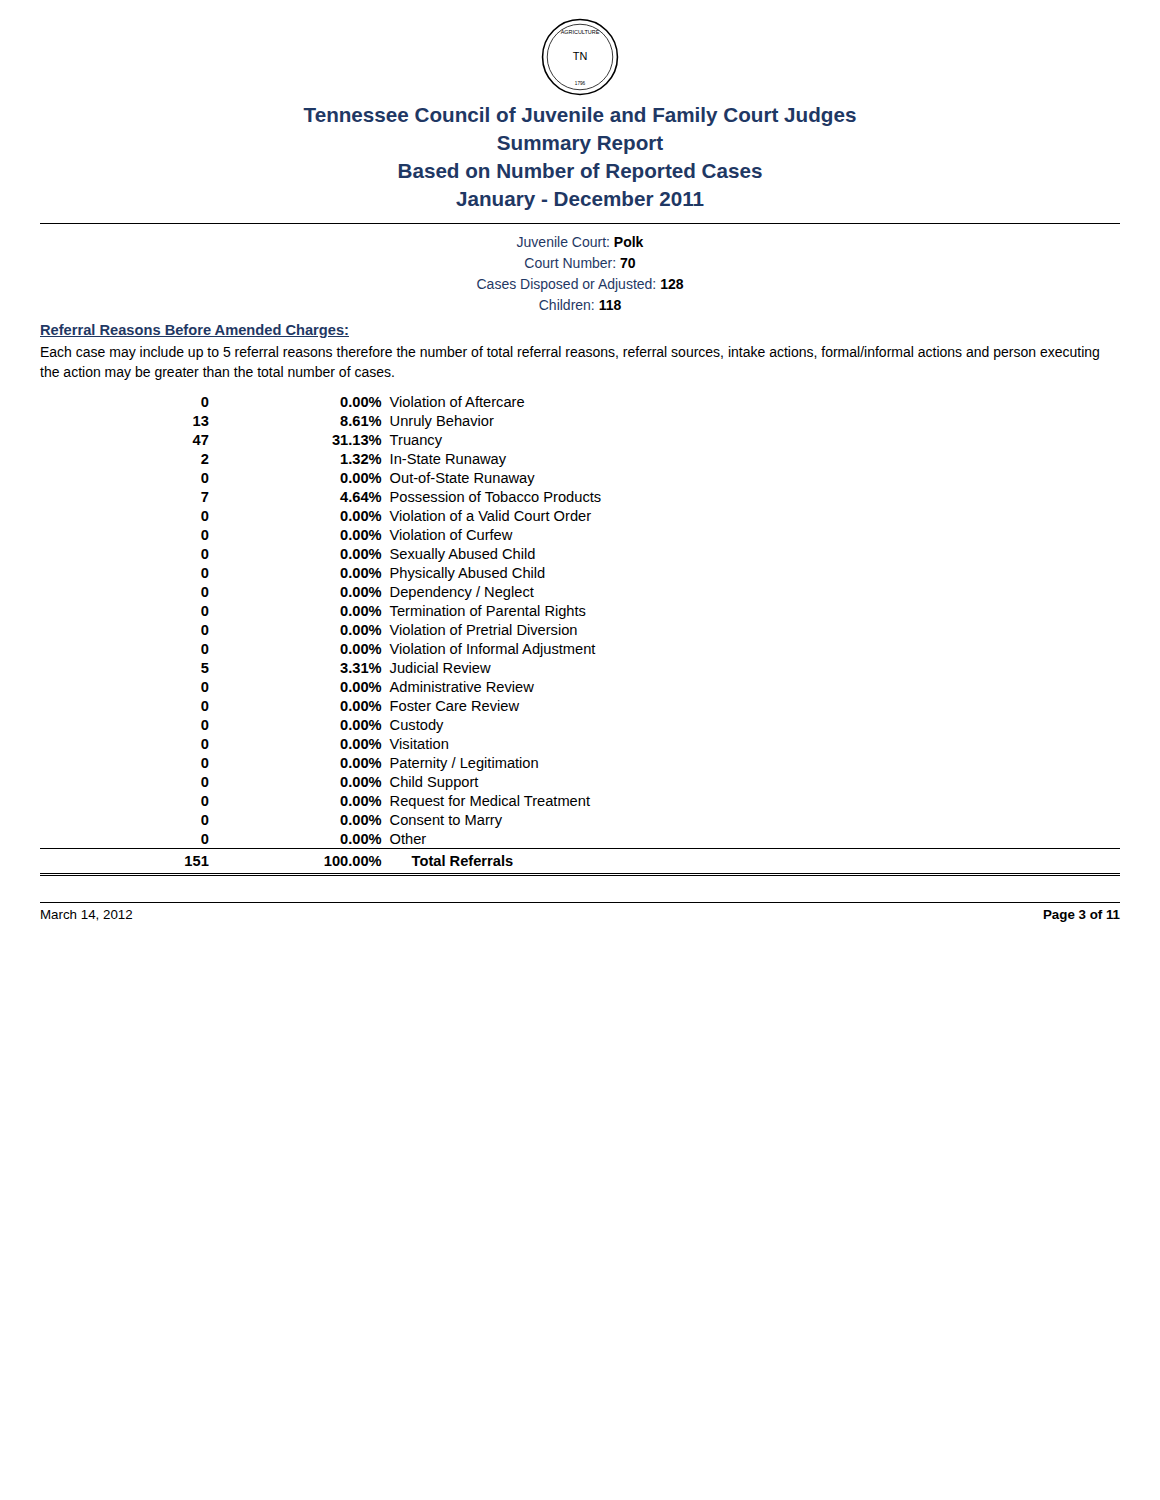Tennessee Council of Juvenile and Family Court Judges
Summary Report
Based on Number of Reported Cases
January - December 2011
Juvenile Court: Polk
Court Number: 70
Cases Disposed or Adjusted: 128
Children: 118
Referral Reasons Before Amended Charges:
Each case may include up to 5 referral reasons therefore the number of total referral reasons, referral sources, intake actions, formal/informal actions and person executing the action may be greater than the total number of cases.
| 0 | 0.00% | Violation of Aftercare |
| 13 | 8.61% | Unruly Behavior |
| 47 | 31.13% | Truancy |
| 2 | 1.32% | In-State Runaway |
| 0 | 0.00% | Out-of-State Runaway |
| 7 | 4.64% | Possession of Tobacco Products |
| 0 | 0.00% | Violation of a Valid Court Order |
| 0 | 0.00% | Violation of Curfew |
| 0 | 0.00% | Sexually Abused Child |
| 0 | 0.00% | Physically Abused Child |
| 0 | 0.00% | Dependency / Neglect |
| 0 | 0.00% | Termination of Parental Rights |
| 0 | 0.00% | Violation of Pretrial Diversion |
| 0 | 0.00% | Violation of Informal Adjustment |
| 5 | 3.31% | Judicial Review |
| 0 | 0.00% | Administrative Review |
| 0 | 0.00% | Foster Care Review |
| 0 | 0.00% | Custody |
| 0 | 0.00% | Visitation |
| 0 | 0.00% | Paternity / Legitimation |
| 0 | 0.00% | Child Support |
| 0 | 0.00% | Request for Medical Treatment |
| 0 | 0.00% | Consent to Marry |
| 0 | 0.00% | Other |
| 151 | 100.00% | Total Referrals |
March 14, 2012
Page 3 of 11